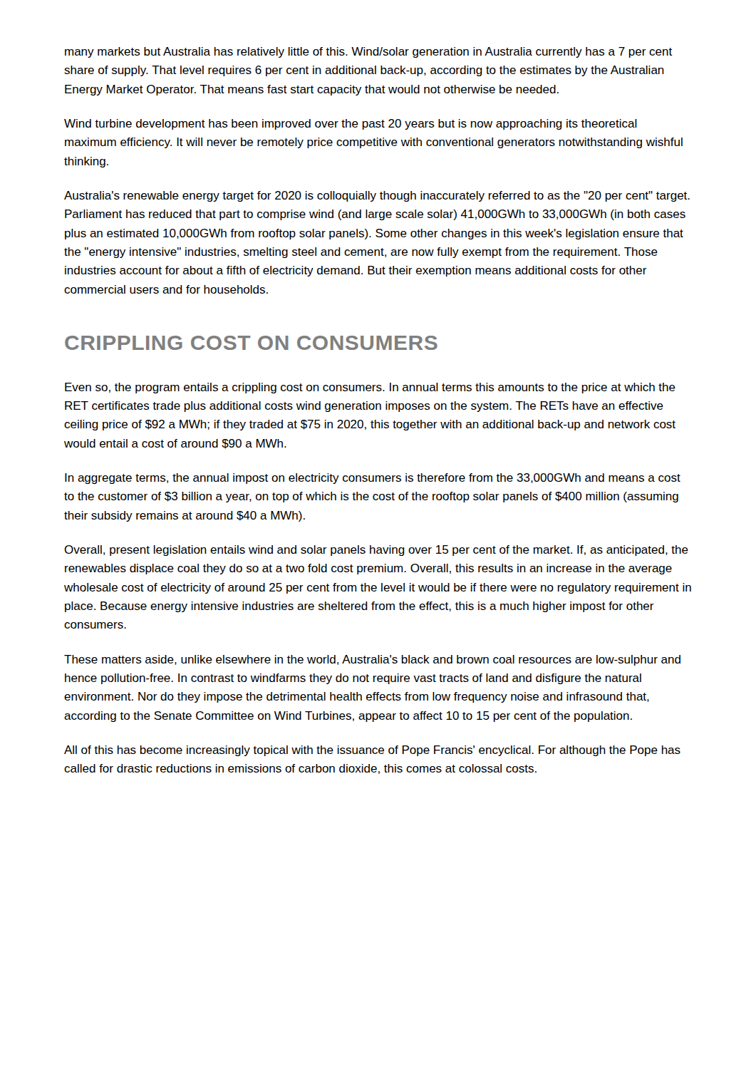many markets but Australia has relatively little of this. Wind/solar generation in Australia currently has a 7 per cent share of supply. That level requires 6 per cent in additional back-up, according to the estimates by the Australian Energy Market Operator. That means fast start capacity that would not otherwise be needed.
Wind turbine development has been improved over the past 20 years but is now approaching its theoretical maximum efficiency. It will never be remotely price competitive with conventional generators notwithstanding wishful thinking.
Australia's renewable energy target for 2020 is colloquially though inaccurately referred to as the "20 per cent" target. Parliament has reduced that part to comprise wind (and large scale solar) 41,000GWh to 33,000GWh (in both cases plus an estimated 10,000GWh from rooftop solar panels). Some other changes in this week's legislation ensure that the "energy intensive" industries, smelting steel and cement, are now fully exempt from the requirement. Those industries account for about a fifth of electricity demand. But their exemption means additional costs for other commercial users and for households.
CRIPPLING COST ON CONSUMERS
Even so, the program entails a crippling cost on consumers. In annual terms this amounts to the price at which the RET certificates trade plus additional costs wind generation imposes on the system. The RETs have an effective ceiling price of $92 a MWh; if they traded at $75 in 2020, this together with an additional back-up and network cost would entail a cost of around $90 a MWh.
In aggregate terms, the annual impost on electricity consumers is therefore from the 33,000GWh and means a cost to the customer of $3 billion a year, on top of which is the cost of the rooftop solar panels of $400 million (assuming their subsidy remains at around $40 a MWh).
Overall, present legislation entails wind and solar panels having over 15 per cent of the market. If, as anticipated, the renewables displace coal they do so at a two fold cost premium. Overall, this results in an increase in the average wholesale cost of electricity of around 25 per cent from the level it would be if there were no regulatory requirement in place. Because energy intensive industries are sheltered from the effect, this is a much higher impost for other consumers.
These matters aside, unlike elsewhere in the world, Australia's black and brown coal resources are low-sulphur and hence pollution-free. In contrast to windfarms they do not require vast tracts of land and disfigure the natural environment. Nor do they impose the detrimental health effects from low frequency noise and infrasound that, according to the Senate Committee on Wind Turbines, appear to affect 10 to 15 per cent of the population.
All of this has become increasingly topical with the issuance of Pope Francis' encyclical. For although the Pope has called for drastic reductions in emissions of carbon dioxide, this comes at colossal costs.